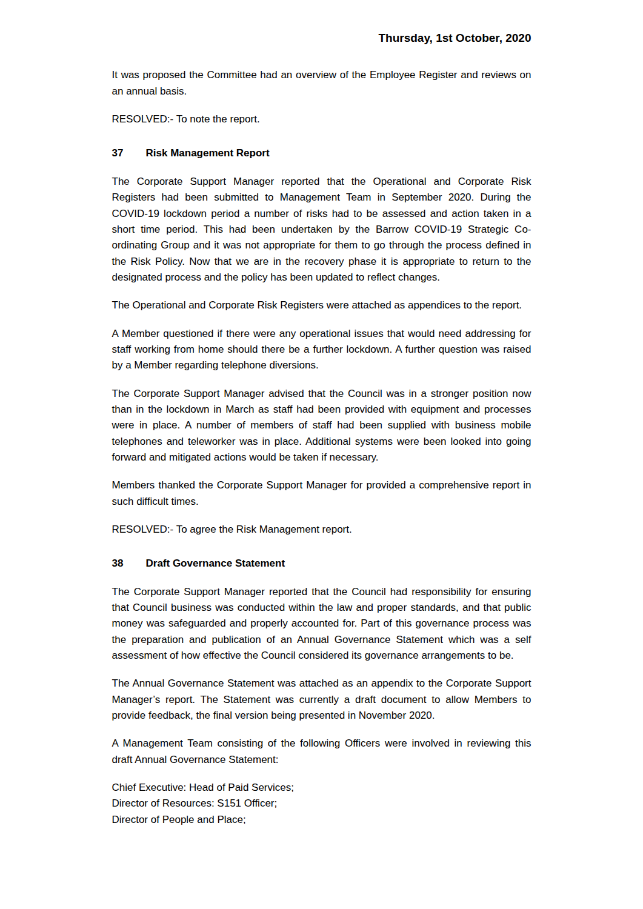Thursday, 1st October, 2020
It was proposed the Committee had an overview of the Employee Register and reviews on an annual basis.
RESOLVED:- To note the report.
37 Risk Management Report
The Corporate Support Manager reported that the Operational and Corporate Risk Registers had been submitted to Management Team in September 2020. During the COVID-19 lockdown period a number of risks had to be assessed and action taken in a short time period. This had been undertaken by the Barrow COVID-19 Strategic Co-ordinating Group and it was not appropriate for them to go through the process defined in the Risk Policy. Now that we are in the recovery phase it is appropriate to return to the designated process and the policy has been updated to reflect changes.
The Operational and Corporate Risk Registers were attached as appendices to the report.
A Member questioned if there were any operational issues that would need addressing for staff working from home should there be a further lockdown. A further question was raised by a Member regarding telephone diversions.
The Corporate Support Manager advised that the Council was in a stronger position now than in the lockdown in March as staff had been provided with equipment and processes were in place. A number of members of staff had been supplied with business mobile telephones and teleworker was in place. Additional systems were been looked into going forward and mitigated actions would be taken if necessary.
Members thanked the Corporate Support Manager for provided a comprehensive report in such difficult times.
RESOLVED:- To agree the Risk Management report.
38 Draft Governance Statement
The Corporate Support Manager reported that the Council had responsibility for ensuring that Council business was conducted within the law and proper standards, and that public money was safeguarded and properly accounted for. Part of this governance process was the preparation and publication of an Annual Governance Statement which was a self assessment of how effective the Council considered its governance arrangements to be.
The Annual Governance Statement was attached as an appendix to the Corporate Support Manager’s report. The Statement was currently a draft document to allow Members to provide feedback, the final version being presented in November 2020.
A Management Team consisting of the following Officers were involved in reviewing this draft Annual Governance Statement:
Chief Executive: Head of Paid Services;
Director of Resources: S151 Officer;
Director of People and Place;